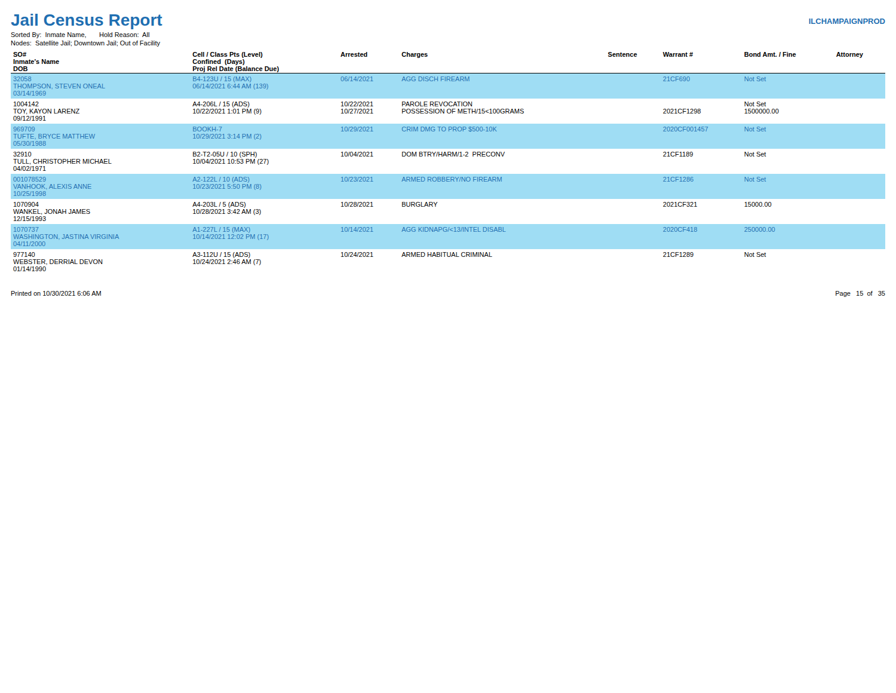ILCHAMPAIGNPROD
Jail Census Report
Sorted By: Inmate Name, Hold Reason: All
Nodes: Satellite Jail; Downtown Jail; Out of Facility
| SO# Inmate's Name DOB | Cell / Class Pts (Level) Confined (Days) Proj Rel Date (Balance Due) | Arrested | Charges | Sentence | Warrant # | Bond Amt. / Fine | Attorney |
| --- | --- | --- | --- | --- | --- | --- | --- |
| 32058 THOMPSON, STEVEN ONEAL 03/14/1969 | B4-123U / 15 (MAX) 06/14/2021 6:44 AM (139) | 06/14/2021 | AGG DISCH FIREARM | | 21CF690 | Not Set | |
| 1004142 TOY, KAYON LARENZ 09/12/1991 | A4-206L / 15 (ADS) 10/22/2021 1:01 PM (9) | 10/22/2021 10/27/2021 | PAROLE REVOCATION POSSESSION OF METH/15<100GRAMS | | 2021CF1298 | Not Set 1500000.00 | |
| 969709 TUFTE, BRYCE MATTHEW 05/30/1988 | BOOKH-7 10/29/2021 3:14 PM (2) | 10/29/2021 | CRIM DMG TO PROP $500-10K | | 2020CF001457 | Not Set | |
| 32910 TULL, CHRISTOPHER MICHAEL 04/02/1971 | B2-T2-05U / 10 (SPH) 10/04/2021 10:53 PM (27) | 10/04/2021 | DOM BTRY/HARM/1-2 PRECONV | | 21CF1189 | Not Set | |
| 001078529 VANHOOK, ALEXIS ANNE 10/25/1998 | A2-122L / 10 (ADS) 10/23/2021 5:50 PM (8) | 10/23/2021 | ARMED ROBBERY/NO FIREARM | | 21CF1286 | Not Set | |
| 1070904 WANKEL, JONAH JAMES 12/15/1993 | A4-203L / 5 (ADS) 10/28/2021 3:42 AM (3) | 10/28/2021 | BURGLARY | | 2021CF321 | 15000.00 | |
| 1070737 WASHINGTON, JASTINA VIRGINIA 04/11/2000 | A1-227L / 15 (MAX) 10/14/2021 12:02 PM (17) | 10/14/2021 | AGG KIDNAPG/<13/INTEL DISABL | | 2020CF418 | 250000.00 | |
| 977140 WEBSTER, DERRIAL DEVON 01/14/1990 | A3-112U / 15 (ADS) 10/24/2021 2:46 AM (7) | 10/24/2021 | ARMED HABITUAL CRIMINAL | | 21CF1289 | Not Set | |
Printed on 10/30/2021 6:06 AM Page 15 of 35